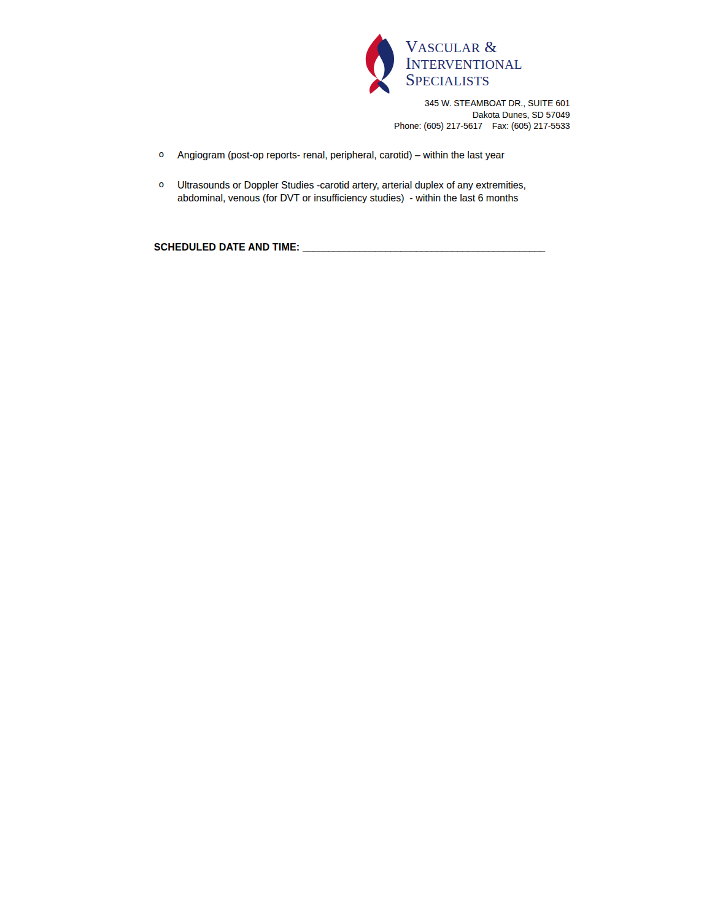VASCULAR & INTERVENTIONAL SPECIALISTS
345 W. STEAMBOAT DR., SUITE 601
Dakota Dunes, SD 57049
Phone: (605) 217-5617 Fax: (605) 217-5533
Angiogram (post-op reports- renal, peripheral, carotid) – within the last year
Ultrasounds or Doppler Studies -carotid artery, arterial duplex of any extremities, abdominal, venous (for DVT or insufficiency studies) - within the last 6 months
SCHEDULED DATE AND TIME: _______________________________________________